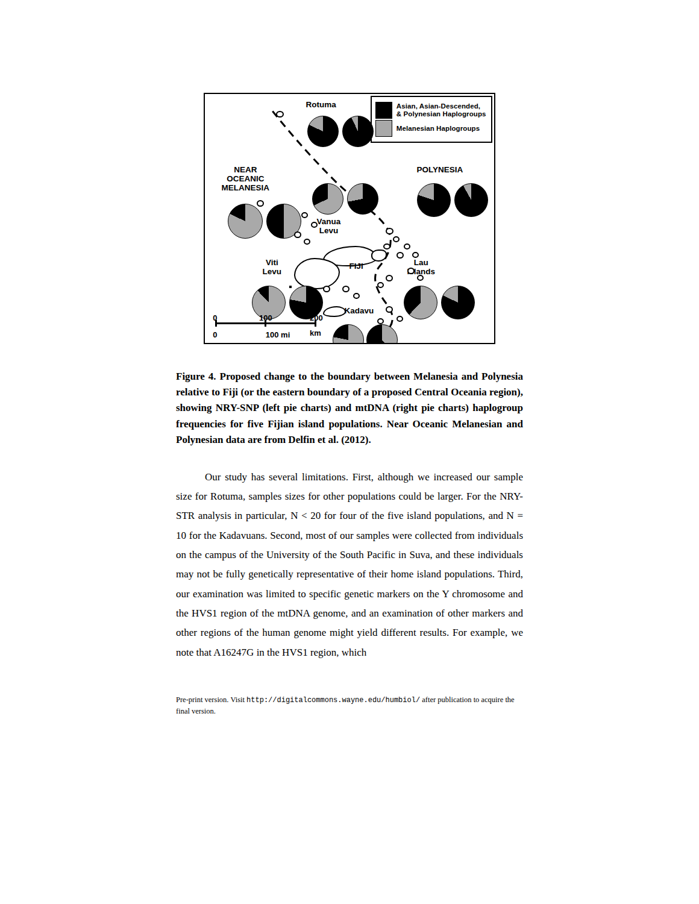Asian, Asian-Descended,
& Polynesian Haplogroups
Melanesian Haplogroups
Rotuma
NEAR
OCEANIC
MELANESIA
POLYNESIA
Vanua
Levu
Viti
Levu
FIJI
Lau
Islands
Kadavu
0 100 200 km
0 100 mi
Figure 4. Proposed change to the boundary between Melanesia and Polynesia relative to Fiji (or the eastern boundary of a proposed Central Oceania region), showing NRY-SNP (left pie charts) and mtDNA (right pie charts) haplogroup frequencies for five Fijian island populations. Near Oceanic Melanesian and Polynesian data are from Delfin et al. (2012).
Our study has several limitations. First, although we increased our sample size for Rotuma, samples sizes for other populations could be larger. For the NRY-STR analysis in particular, N < 20 for four of the five island populations, and N = 10 for the Kadavuans. Second, most of our samples were collected from individuals on the campus of the University of the South Pacific in Suva, and these individuals may not be fully genetically representative of their home island populations. Third, our examination was limited to specific genetic markers on the Y chromosome and the HVS1 region of the mtDNA genome, and an examination of other markers and other regions of the human genome might yield different results. For example, we note that A16247G in the HVS1 region, which
Pre-print version. Visit http://digitalcommons.wayne.edu/humbiol/ after publication to acquire the final version.